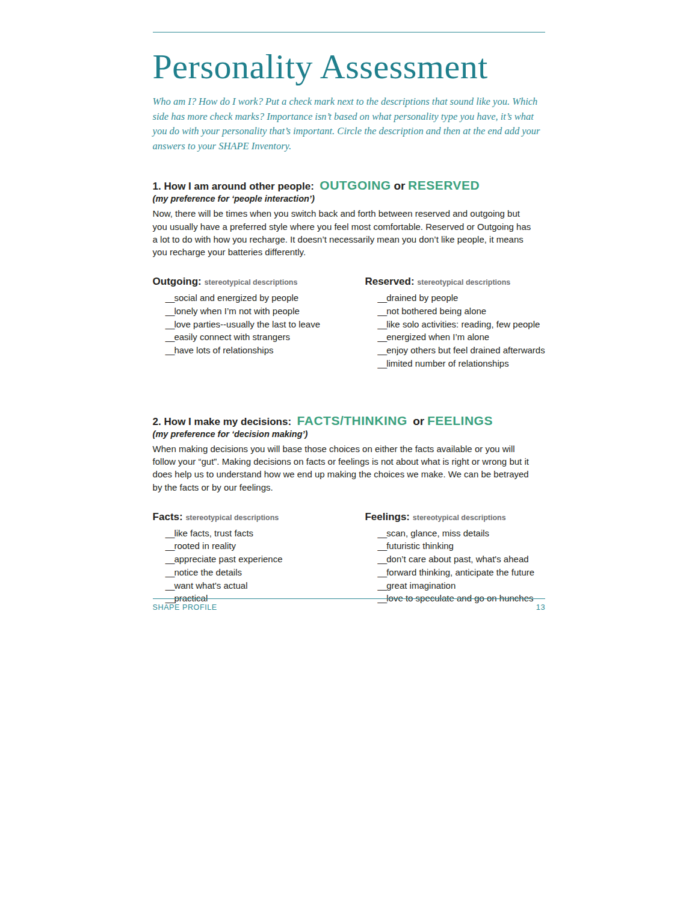Personality Assessment
Who am I? How do I work? Put a check mark next to the descriptions that sound like you. Which side has more check marks? Importance isn’t based on what personality type you have, it’s what you do with your personality that’s important. Circle the description and then at the end add your answers to your SHAPE Inventory.
1. How I am around other people: OUTGOING or RESERVED
(my preference for ‘people interaction’)
Now, there will be times when you switch back and forth between reserved and outgoing but you usually have a preferred style where you feel most comfortable. Reserved or Outgoing has a lot to do with how you recharge. It doesn’t necessarily mean you don’t like people, it means you recharge your batteries differently.
Outgoing: stereotypical descriptions
__social and energized by people
__lonely when I’m not with people
__love parties--usually the last to leave
__easily connect with strangers
__have lots of relationships
Reserved: stereotypical descriptions
__drained by people
__not bothered being alone
__like solo activities: reading, few people
__energized when I’m alone
__enjoy others but feel drained afterwards
__limited number of relationships
2. How I make my decisions: FACTS/THINKING or FEELINGS
(my preference for ‘decision making’)
When making decisions you will base those choices on either the facts available or you will follow your “gut”. Making decisions on facts or feelings is not about what is right or wrong but it does help us to understand how we end up making the choices we make. We can be betrayed by the facts or by our feelings.
Facts: stereotypical descriptions
__like facts, trust facts
__rooted in reality
__appreciate past experience
__notice the details
__want what's actual
__practical
Feelings: stereotypical descriptions
__scan, glance, miss details
__futuristic thinking
__don’t care about past, what's ahead
__forward thinking, anticipate the future
__great imagination
__love to speculate and go on hunches
SHAPE PROFILE 13